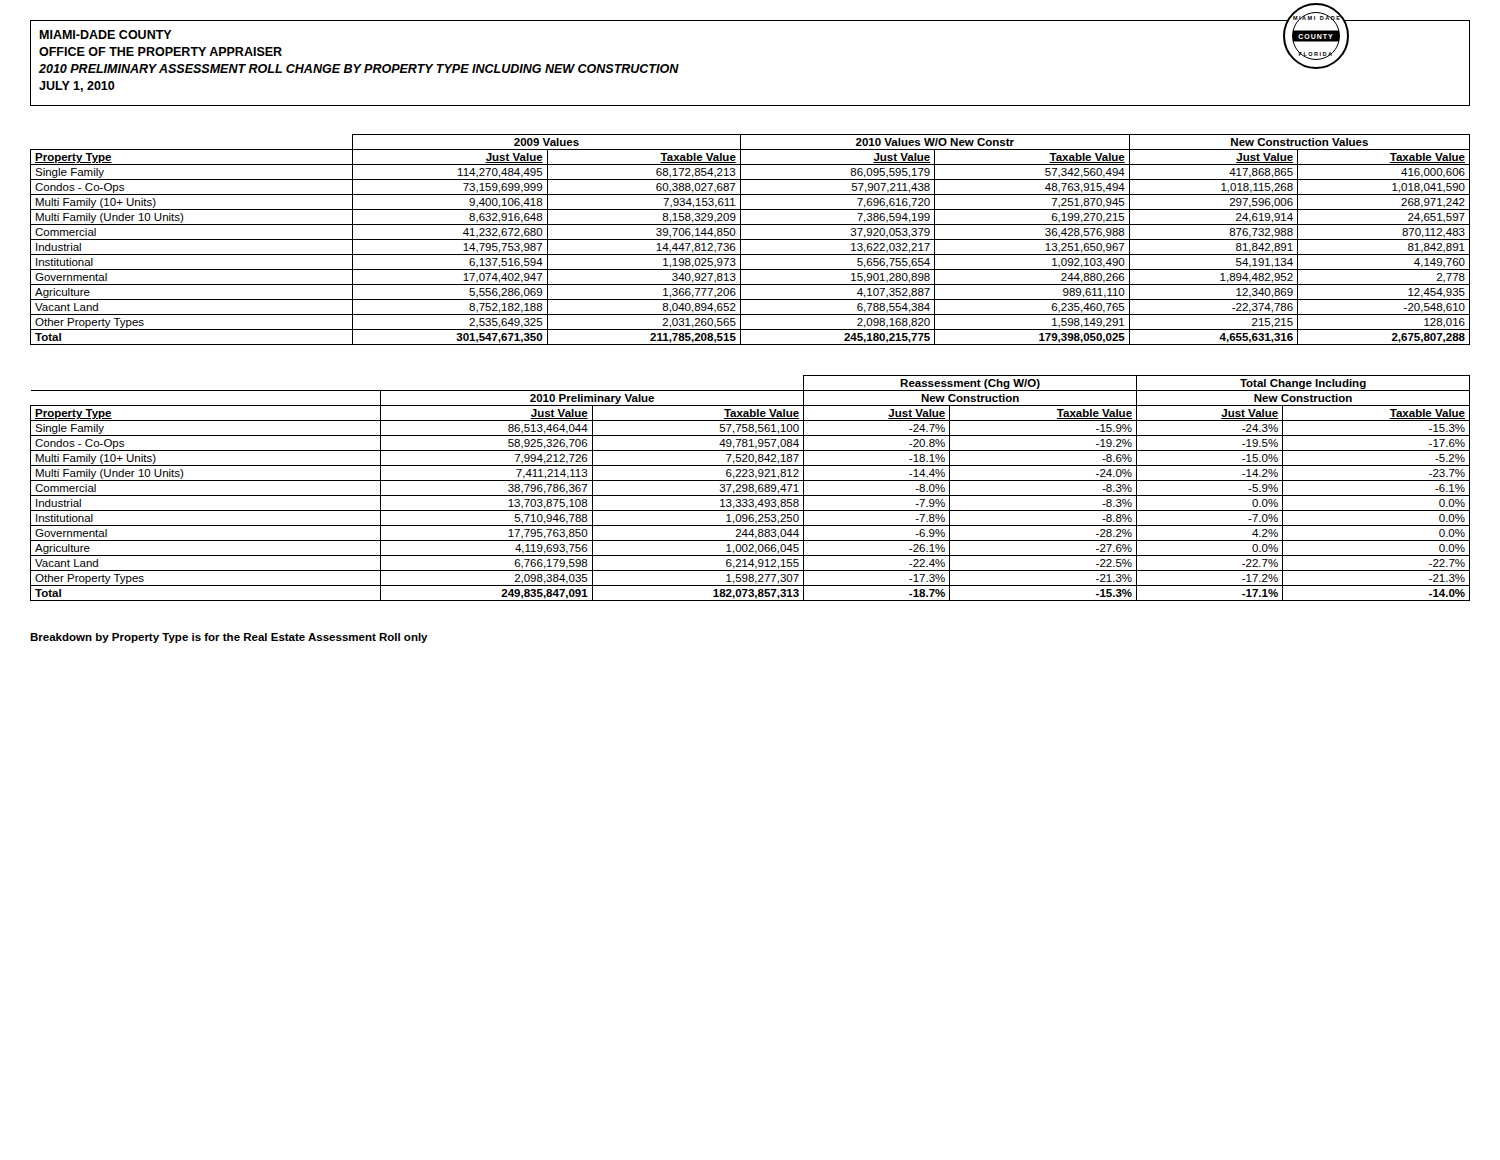MIAMI DADE
COUNTY
FLORIDA
MIAMI-DADE COUNTY
OFFICE OF THE PROPERTY APPRAISER
2010 PRELIMINARY ASSESSMENT ROLL CHANGE BY PROPERTY TYPE INCLUDING NEW CONSTRUCTION
JULY 1, 2010
| | 2009 Values | 2010 Values W/O New Constr | New Construction Values |
| --- | --- | --- | --- |
| Property Type | Just Value | Taxable Value | Just Value | Taxable Value | Just Value | Taxable Value |
| Single Family | 114,270,484,495 | 68,172,854,213 | 86,095,595,179 | 57,342,560,494 | 417,868,865 | 416,000,606 |
| Condos - Co-Ops | 73,159,699,999 | 60,388,027,687 | 57,907,211,438 | 48,763,915,494 | 1,018,115,268 | 1,018,041,590 |
| Multi Family (10+ Units) | 9,400,106,418 | 7,934,153,611 | 7,696,616,720 | 7,251,870,945 | 297,596,006 | 268,971,242 |
| Multi Family (Under 10 Units) | 8,632,916,648 | 8,158,329,209 | 7,386,594,199 | 6,199,270,215 | 24,619,914 | 24,651,597 |
| Commercial | 41,232,672,680 | 39,706,144,850 | 37,920,053,379 | 36,428,576,988 | 876,732,988 | 870,112,483 |
| Industrial | 14,795,753,987 | 14,447,812,736 | 13,622,032,217 | 13,251,650,967 | 81,842,891 | 81,842,891 |
| Institutional | 6,137,516,594 | 1,198,025,973 | 5,656,755,654 | 1,092,103,490 | 54,191,134 | 4,149,760 |
| Governmental | 17,074,402,947 | 340,927,813 | 15,901,280,898 | 244,880,266 | 1,894,482,952 | 2,778 |
| Agriculture | 5,556,286,069 | 1,366,777,206 | 4,107,352,887 | 989,611,110 | 12,340,869 | 12,454,935 |
| Vacant Land | 8,752,182,188 | 8,040,894,652 | 6,788,554,384 | 6,235,460,765 | -22,374,786 | -20,548,610 |
| Other Property Types | 2,535,649,325 | 2,031,260,565 | 2,098,168,820 | 1,598,149,291 | 215,215 | 128,016 |
| Total | 301,547,671,350 | 211,785,208,515 | 245,180,215,775 | 179,398,050,025 | 4,655,631,316 | 2,675,807,288 |
| | | | Reassessment (Chg W/O) | Total Change Including |
| --- | --- | --- | --- | --- |
| | 2010 Preliminary Value | New Construction | New Construction |
| Property Type | Just Value | Taxable Value | Just Value | Taxable Value | Just Value | Taxable Value |
| Single Family | 86,513,464,044 | 57,758,561,100 | -24.7% | -15.9% | -24.3% | -15.3% |
| Condos - Co-Ops | 58,925,326,706 | 49,781,957,084 | -20.8% | -19.2% | -19.5% | -17.6% |
| Multi Family (10+ Units) | 7,994,212,726 | 7,520,842,187 | -18.1% | -8.6% | -15.0% | -5.2% |
| Multi Family (Under 10 Units) | 7,411,214,113 | 6,223,921,812 | -14.4% | -24.0% | -14.2% | -23.7% |
| Commercial | 38,796,786,367 | 37,298,689,471 | -8.0% | -8.3% | -5.9% | -6.1% |
| Industrial | 13,703,875,108 | 13,333,493,858 | -7.9% | -8.3% | 0.0% | 0.0% |
| Institutional | 5,710,946,788 | 1,096,253,250 | -7.8% | -8.8% | -7.0% | 0.0% |
| Governmental | 17,795,763,850 | 244,883,044 | -6.9% | -28.2% | 4.2% | 0.0% |
| Agriculture | 4,119,693,756 | 1,002,066,045 | -26.1% | -27.6% | 0.0% | 0.0% |
| Vacant Land | 6,766,179,598 | 6,214,912,155 | -22.4% | -22.5% | -22.7% | -22.7% |
| Other Property Types | 2,098,384,035 | 1,598,277,307 | -17.3% | -21.3% | -17.2% | -21.3% |
| Total | 249,835,847,091 | 182,073,857,313 | -18.7% | -15.3% | -17.1% | -14.0% |
Breakdown by Property Type is for the Real Estate Assessment Roll only